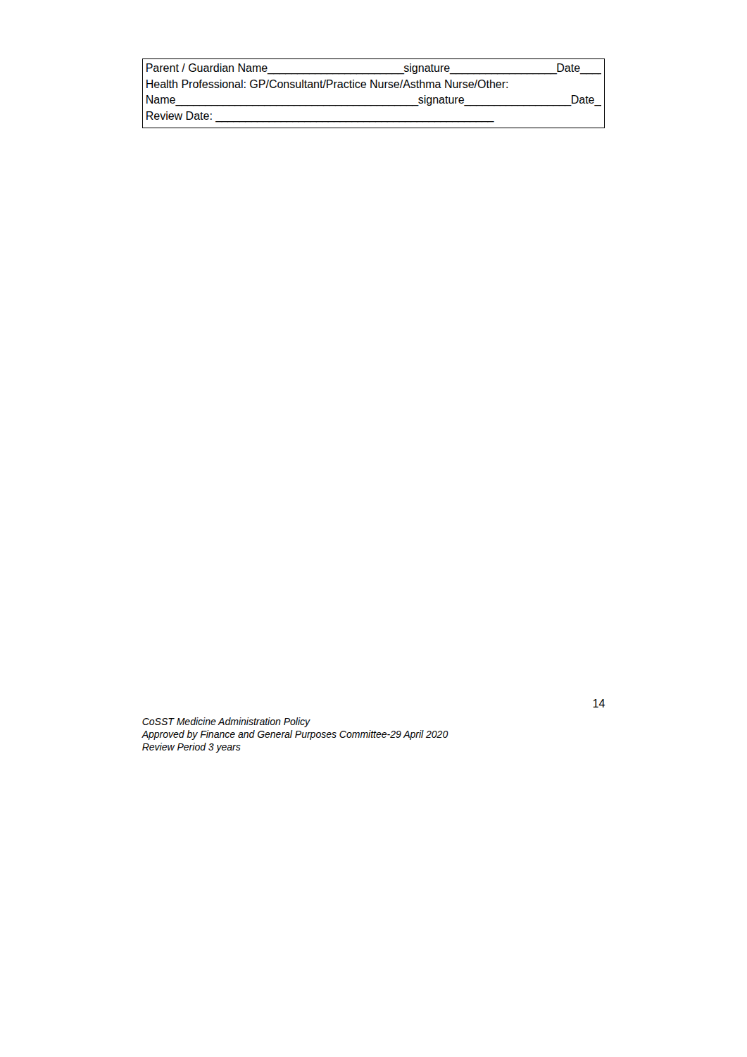Parent / Guardian Name_______________________signature__________________Date___________:
Health Professional: GP/Consultant/Practice Nurse/Asthma Nurse/Other:
Name_________________________________________signature__________________Date___________
Review Date: _______________________________________________
14
CoSST Medicine Administration Policy
Approved by Finance and General Purposes Committee-29 April 2020
Review Period 3 years